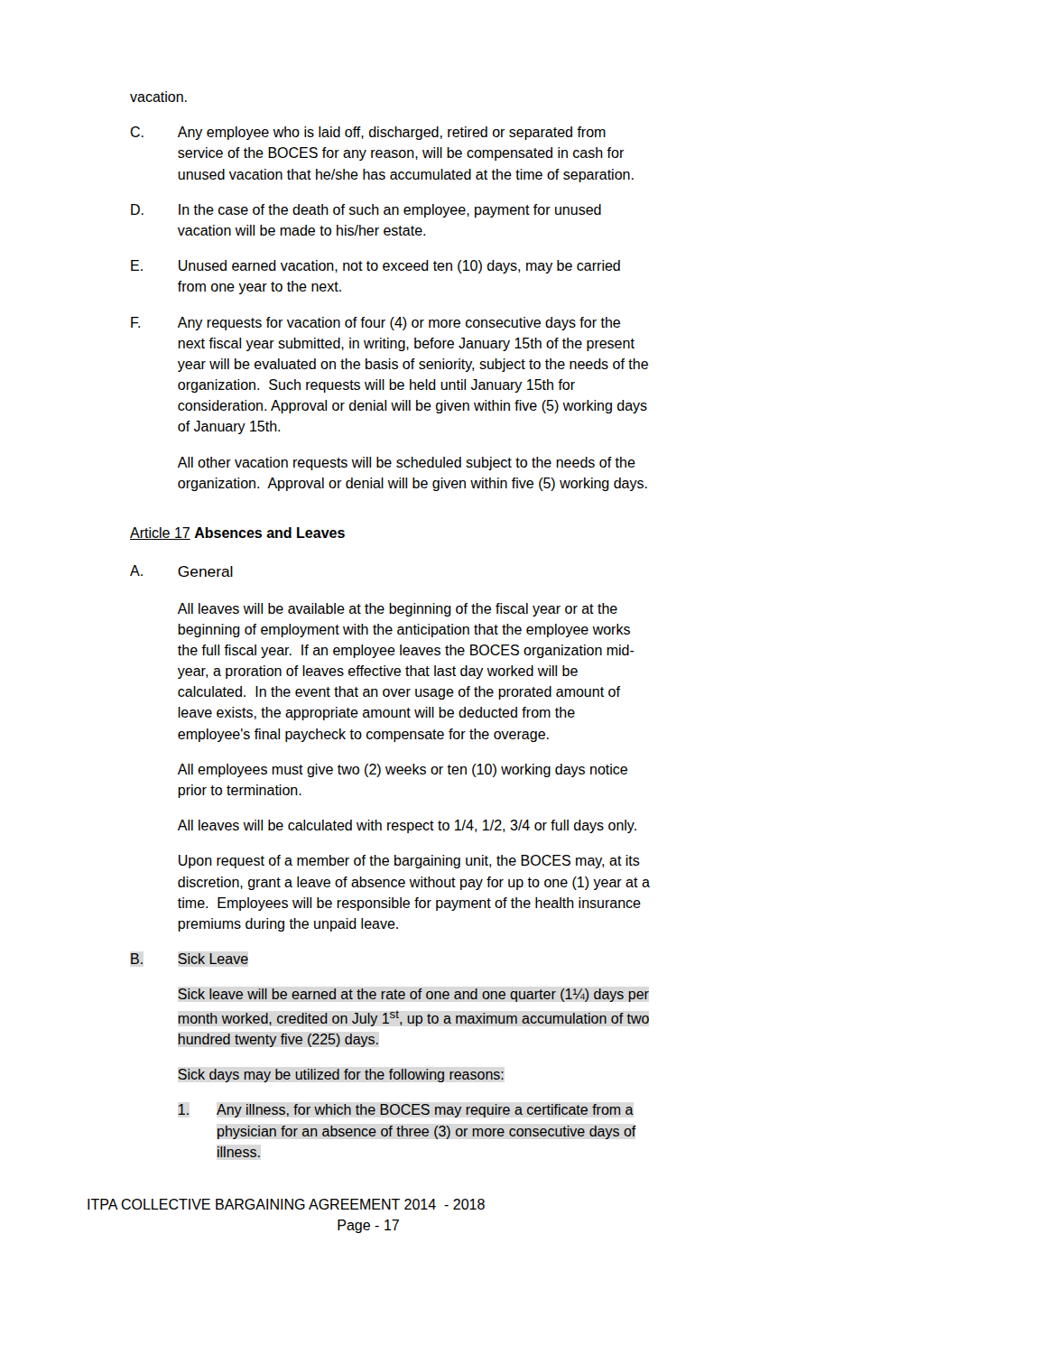vacation.
C.
Any employee who is laid off, discharged, retired or separated from service of the BOCES for any reason, will be compensated in cash for unused vacation that he/she has accumulated at the time of separation.
D.
In the case of the death of such an employee, payment for unused vacation will be made to his/her estate.
E.
Unused earned vacation, not to exceed ten (10) days, may be carried from one year to the next.
F.
Any requests for vacation of four (4) or more consecutive days for the next fiscal year submitted, in writing, before January 15th of the present year will be evaluated on the basis of seniority, subject to the needs of the organization. Such requests will be held until January 15th for consideration. Approval or denial will be given within five (5) working days of January 15th.
All other vacation requests will be scheduled subject to the needs of the organization. Approval or denial will be given within five (5) working days.
Article 17 Absences and Leaves
A.
General
All leaves will be available at the beginning of the fiscal year or at the beginning of employment with the anticipation that the employee works the full fiscal year. If an employee leaves the BOCES organization mid-year, a proration of leaves effective that last day worked will be calculated. In the event that an over usage of the prorated amount of leave exists, the appropriate amount will be deducted from the employee's final paycheck to compensate for the overage.
All employees must give two (2) weeks or ten (10) working days notice prior to termination.
All leaves will be calculated with respect to 1/4, 1/2, 3/4 or full days only.
Upon request of a member of the bargaining unit, the BOCES may, at its discretion, grant a leave of absence without pay for up to one (1) year at a time. Employees will be responsible for payment of the health insurance premiums during the unpaid leave.
B.
Sick Leave
Sick leave will be earned at the rate of one and one quarter (1¼) days per month worked, credited on July 1st, up to a maximum accumulation of two hundred twenty five (225) days.
Sick days may be utilized for the following reasons:
1.
Any illness, for which the BOCES may require a certificate from a physician for an absence of three (3) or more consecutive days of illness.
ITPA COLLECTIVE BARGAINING AGREEMENT 2014 - 2018
Page - 17